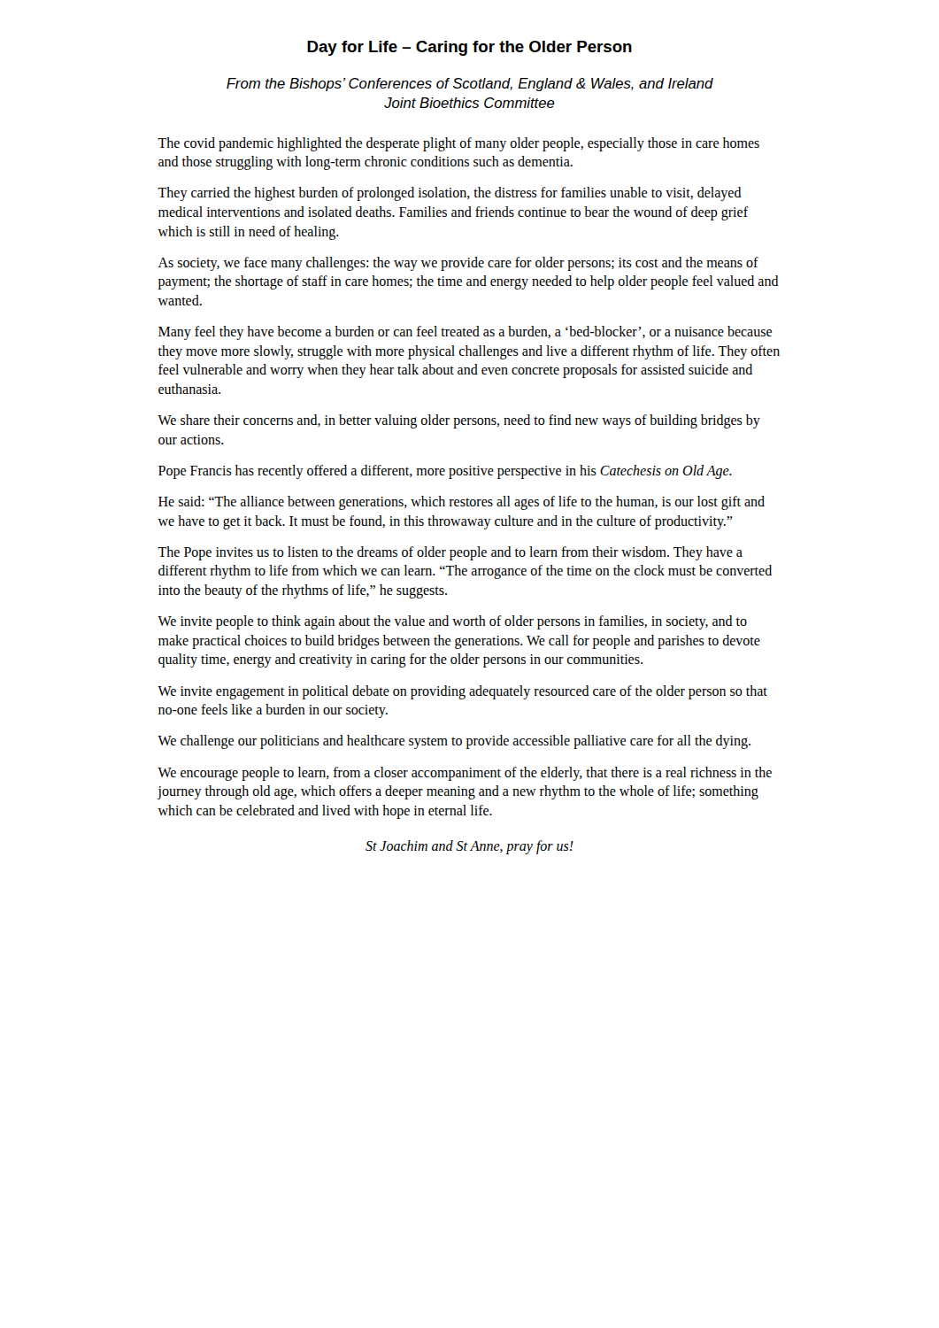Day for Life – Caring for the Older Person
From the Bishops’ Conferences of Scotland, England & Wales, and Ireland
Joint Bioethics Committee
The covid pandemic highlighted the desperate plight of many older people, especially those in care homes and those struggling with long-term chronic conditions such as dementia.
They carried the highest burden of prolonged isolation, the distress for families unable to visit, delayed medical interventions and isolated deaths. Families and friends continue to bear the wound of deep grief which is still in need of healing.
As society, we face many challenges: the way we provide care for older persons; its cost and the means of payment; the shortage of staff in care homes; the time and energy needed to help older people feel valued and wanted.
Many feel they have become a burden or can feel treated as a burden, a ‘bed-blocker’, or a nuisance because they move more slowly, struggle with more physical challenges and live a different rhythm of life. They often feel vulnerable and worry when they hear talk about and even concrete proposals for assisted suicide and euthanasia.
We share their concerns and, in better valuing older persons, need to find new ways of building bridges by our actions.
Pope Francis has recently offered a different, more positive perspective in his Catechesis on Old Age.
He said: “The alliance between generations, which restores all ages of life to the human, is our lost gift and we have to get it back. It must be found, in this throwaway culture and in the culture of productivity.”
The Pope invites us to listen to the dreams of older people and to learn from their wisdom. They have a different rhythm to life from which we can learn. “The arrogance of the time on the clock must be converted into the beauty of the rhythms of life,” he suggests.
We invite people to think again about the value and worth of older persons in families, in society, and to make practical choices to build bridges between the generations. We call for people and parishes to devote quality time, energy and creativity in caring for the older persons in our communities.
We invite engagement in political debate on providing adequately resourced care of the older person so that no-one feels like a burden in our society.
We challenge our politicians and healthcare system to provide accessible palliative care for all the dying.
We encourage people to learn, from a closer accompaniment of the elderly, that there is a real richness in the journey through old age, which offers a deeper meaning and a new rhythm to the whole of life; something which can be celebrated and lived with hope in eternal life.
St Joachim and St Anne, pray for us!